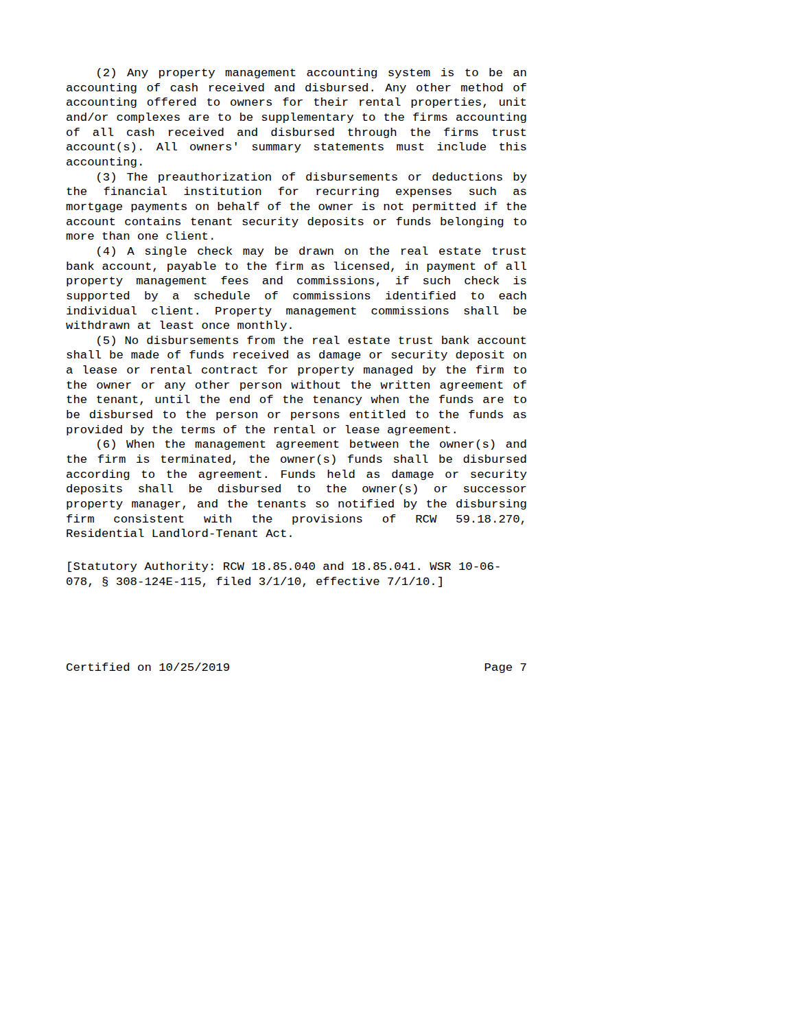(2) Any property management accounting system is to be an accounting of cash received and disbursed. Any other method of accounting offered to owners for their rental properties, unit and/or complexes are to be supplementary to the firms accounting of all cash received and disbursed through the firms trust account(s). All owners' summary statements must include this accounting.
(3) The preauthorization of disbursements or deductions by the financial institution for recurring expenses such as mortgage payments on behalf of the owner is not permitted if the account contains tenant security deposits or funds belonging to more than one client.
(4) A single check may be drawn on the real estate trust bank account, payable to the firm as licensed, in payment of all property management fees and commissions, if such check is supported by a schedule of commissions identified to each individual client. Property management commissions shall be withdrawn at least once monthly.
(5) No disbursements from the real estate trust bank account shall be made of funds received as damage or security deposit on a lease or rental contract for property managed by the firm to the owner or any other person without the written agreement of the tenant, until the end of the tenancy when the funds are to be disbursed to the person or persons entitled to the funds as provided by the terms of the rental or lease agreement.
(6) When the management agreement between the owner(s) and the firm is terminated, the owner(s) funds shall be disbursed according to the agreement. Funds held as damage or security deposits shall be disbursed to the owner(s) or successor property manager, and the tenants so notified by the disbursing firm consistent with the provisions of RCW 59.18.270, Residential Landlord-Tenant Act.
[Statutory Authority: RCW 18.85.040 and 18.85.041. WSR 10-06-078, § 308-124E-115, filed 3/1/10, effective 7/1/10.]
Certified on 10/25/2019 Page 7